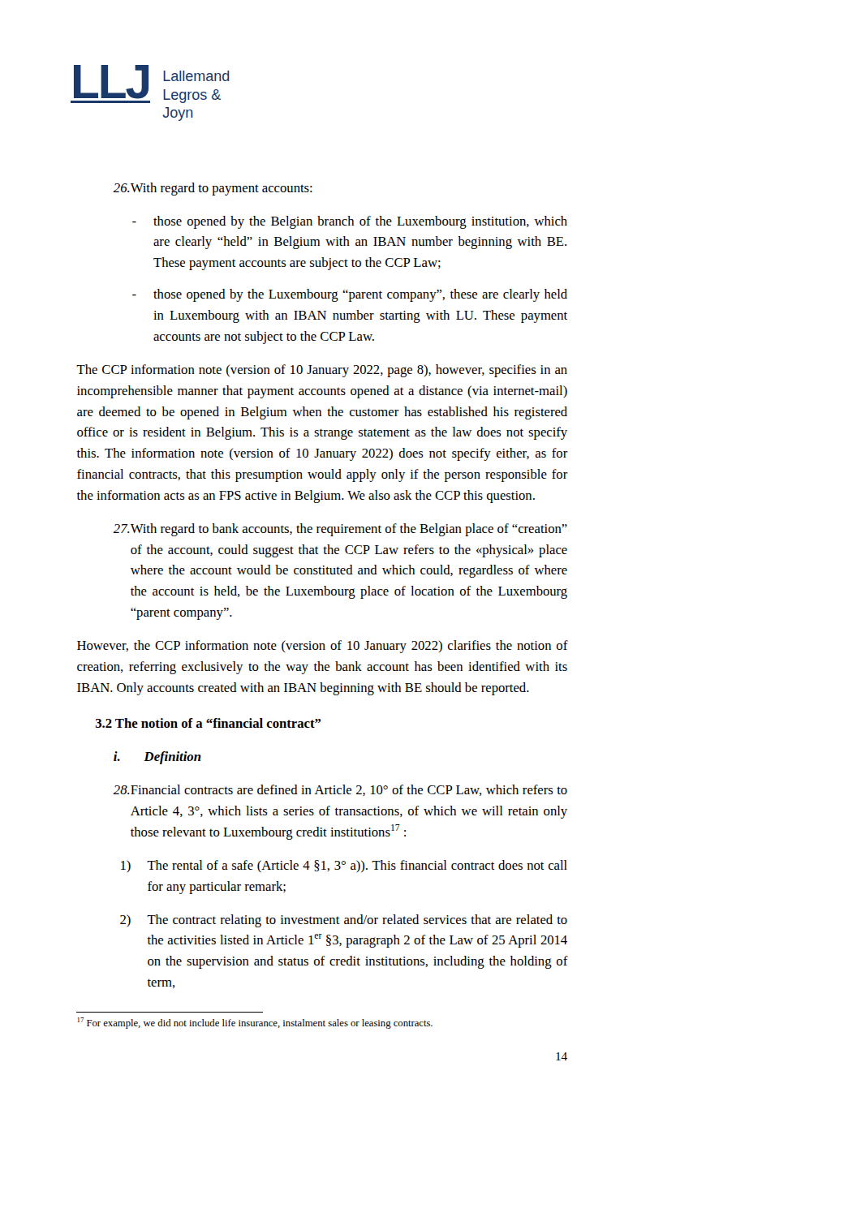LLJ
Lallemand
Legros &
Joyn
26.
With regard to payment accounts:
- those opened by the Belgian branch of the Luxembourg institution, which are clearly “held” in Belgium with an IBAN number beginning with BE. These payment accounts are subject to the CCP Law;
- those opened by the Luxembourg “parent company”, these are clearly held in Luxembourg with an IBAN number starting with LU. These payment accounts are not subject to the CCP Law.
The CCP information note (version of 10 January 2022, page 8), however, specifies in an incomprehensible manner that payment accounts opened at a distance (via internet-mail) are deemed to be opened in Belgium when the customer has established his registered office or is resident in Belgium. This is a strange statement as the law does not specify this. The information note (version of 10 January 2022) does not specify either, as for financial contracts, that this presumption would apply only if the person responsible for the information acts as an FPS active in Belgium. We also ask the CCP this question.
27.
With regard to bank accounts, the requirement of the Belgian place of “creation” of the account, could suggest that the CCP Law refers to the «physical» place where the account would be constituted and which could, regardless of where the account is held, be the Luxembourg place of location of the Luxembourg “parent company”.
However, the CCP information note (version of 10 January 2022) clarifies the notion of creation, referring exclusively to the way the bank account has been identified with its IBAN. Only accounts created with an IBAN beginning with BE should be reported.
3.2 The notion of a “financial contract”
i. Definition
28.
Financial contracts are defined in Article 2, 10° of the CCP Law, which refers to Article 4, 3°, which lists a series of transactions, of which we will retain only those relevant to Luxembourg credit institutions17 :
1) The rental of a safe (Article 4 §1, 3° a)). This financial contract does not call for any particular remark;
2) The contract relating to investment and/or related services that are related to the activities listed in Article 1er §3, paragraph 2 of the Law of 25 April 2014 on the supervision and status of credit institutions, including the holding of term,
17 For example, we did not include life insurance, instalment sales or leasing contracts.
14